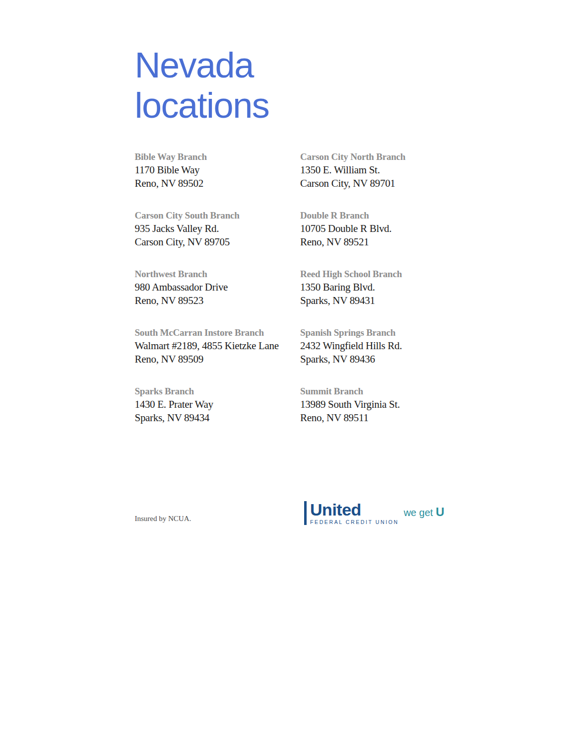Nevada locations
Bible Way Branch
1170 Bible Way
Reno, NV 89502
Carson City North Branch
1350 E. William St.
Carson City, NV 89701
Carson City South Branch
935 Jacks Valley Rd.
Carson City, NV 89705
Double R Branch
10705 Double R Blvd.
Reno, NV 89521
Northwest Branch
980 Ambassador Drive
Reno, NV 89523
Reed High School Branch
1350 Baring Blvd.
Sparks, NV 89431
South McCarran Instore Branch
Walmart #2189, 4855 Kietzke Lane
Reno, NV 89509
Spanish Springs Branch
2432 Wingfield Hills Rd.
Sparks, NV 89436
Sparks Branch
1430 E. Prater Way
Sparks, NV 89434
Summit Branch
13989 South Virginia St.
Reno, NV 89511
Insured by NCUA.
United
FEDERAL CREDIT UNION
we get U